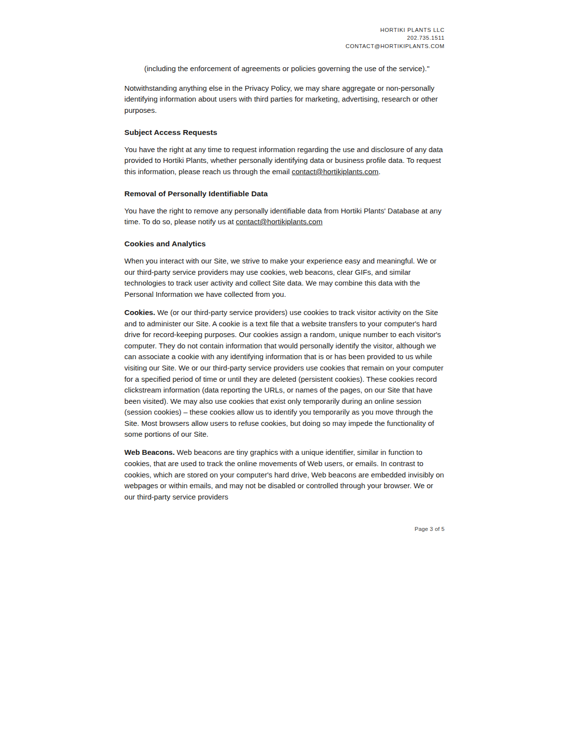Hortiki Plants LLC
202.735.1511
contact@hortikiplants.com
(including the enforcement of agreements or policies governing the use of the service)."
Notwithstanding anything else in the Privacy Policy, we may share aggregate or non-personally identifying information about users with third parties for marketing, advertising, research or other purposes.
Subject Access Requests
You have the right at any time to request information regarding the use and disclosure of any data provided to Hortiki Plants, whether personally identifying data or business profile data. To request this information, please reach us through the email contact@hortikiplants.com.
Removal of Personally Identifiable Data
You have the right to remove any personally identifiable data from Hortiki Plants' Database at any time. To do so, please notify us at contact@hortikiplants.com
Cookies and Analytics
When you interact with our Site, we strive to make your experience easy and meaningful. We or our third-party service providers may use cookies, web beacons, clear GIFs, and similar technologies to track user activity and collect Site data. We may combine this data with the Personal Information we have collected from you.
Cookies. We (or our third-party service providers) use cookies to track visitor activity on the Site and to administer our Site. A cookie is a text file that a website transfers to your computer's hard drive for record-keeping purposes. Our cookies assign a random, unique number to each visitor's computer. They do not contain information that would personally identify the visitor, although we can associate a cookie with any identifying information that is or has been provided to us while visiting our Site. We or our third-party service providers use cookies that remain on your computer for a specified period of time or until they are deleted (persistent cookies). These cookies record clickstream information (data reporting the URLs, or names of the pages, on our Site that have been visited). We may also use cookies that exist only temporarily during an online session (session cookies) – these cookies allow us to identify you temporarily as you move through the Site. Most browsers allow users to refuse cookies, but doing so may impede the functionality of some portions of our Site.
Web Beacons. Web beacons are tiny graphics with a unique identifier, similar in function to cookies, that are used to track the online movements of Web users, or emails. In contrast to cookies, which are stored on your computer's hard drive, Web beacons are embedded invisibly on webpages or within emails, and may not be disabled or controlled through your browser. We or our third-party service providers
Page 3 of 5